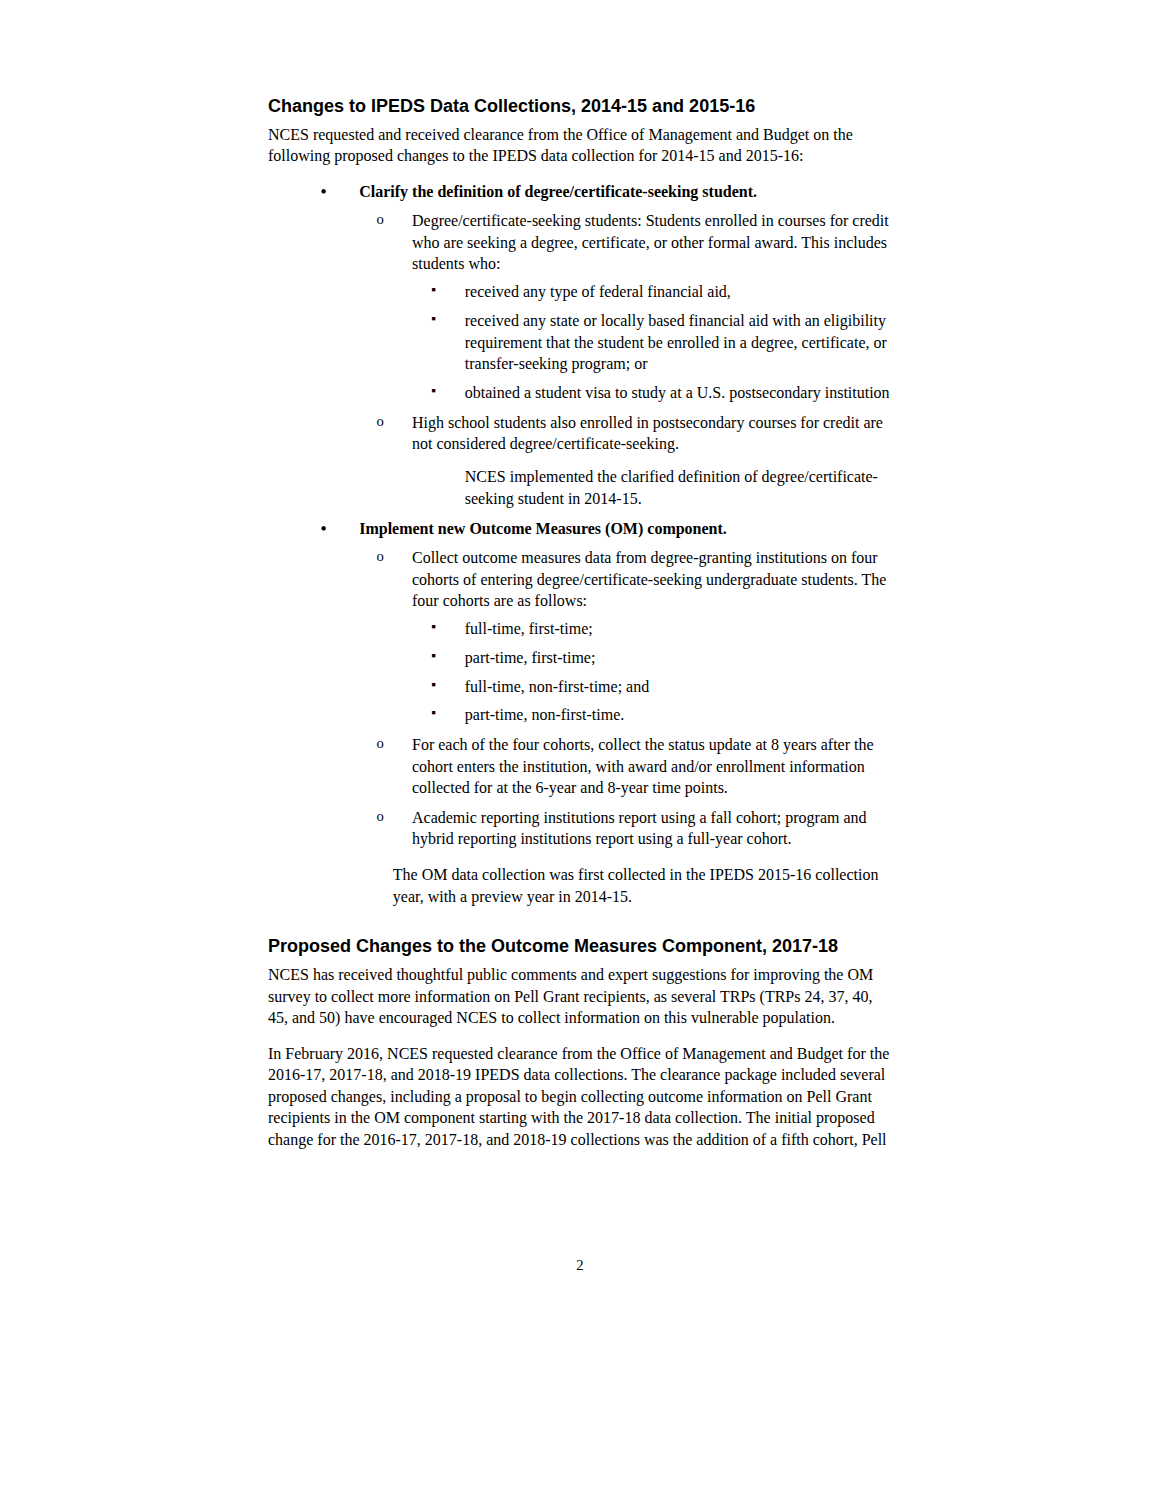Changes to IPEDS Data Collections, 2014-15 and 2015-16
NCES requested and received clearance from the Office of Management and Budget on the following proposed changes to the IPEDS data collection for 2014-15 and 2015-16:
Clarify the definition of degree/certificate-seeking student.
Degree/certificate-seeking students: Students enrolled in courses for credit who are seeking a degree, certificate, or other formal award. This includes students who:
received any type of federal financial aid,
received any state or locally based financial aid with an eligibility requirement that the student be enrolled in a degree, certificate, or transfer-seeking program; or
obtained a student visa to study at a U.S. postsecondary institution
High school students also enrolled in postsecondary courses for credit are not considered degree/certificate-seeking.
NCES implemented the clarified definition of degree/certificate-seeking student in 2014-15.
Implement new Outcome Measures (OM) component.
Collect outcome measures data from degree-granting institutions on four cohorts of entering degree/certificate-seeking undergraduate students. The four cohorts are as follows:
full-time, first-time;
part-time, first-time;
full-time, non-first-time; and
part-time, non-first-time.
For each of the four cohorts, collect the status update at 8 years after the cohort enters the institution, with award and/or enrollment information collected for at the 6-year and 8-year time points.
Academic reporting institutions report using a fall cohort; program and hybrid reporting institutions report using a full-year cohort.
The OM data collection was first collected in the IPEDS 2015-16 collection year, with a preview year in 2014-15.
Proposed Changes to the Outcome Measures Component, 2017-18
NCES has received thoughtful public comments and expert suggestions for improving the OM survey to collect more information on Pell Grant recipients, as several TRPs (TRPs 24, 37, 40, 45, and 50) have encouraged NCES to collect information on this vulnerable population.
In February 2016, NCES requested clearance from the Office of Management and Budget for the 2016-17, 2017-18, and 2018-19 IPEDS data collections. The clearance package included several proposed changes, including a proposal to begin collecting outcome information on Pell Grant recipients in the OM component starting with the 2017-18 data collection. The initial proposed change for the 2016-17, 2017-18, and 2018-19 collections was the addition of a fifth cohort, Pell
2